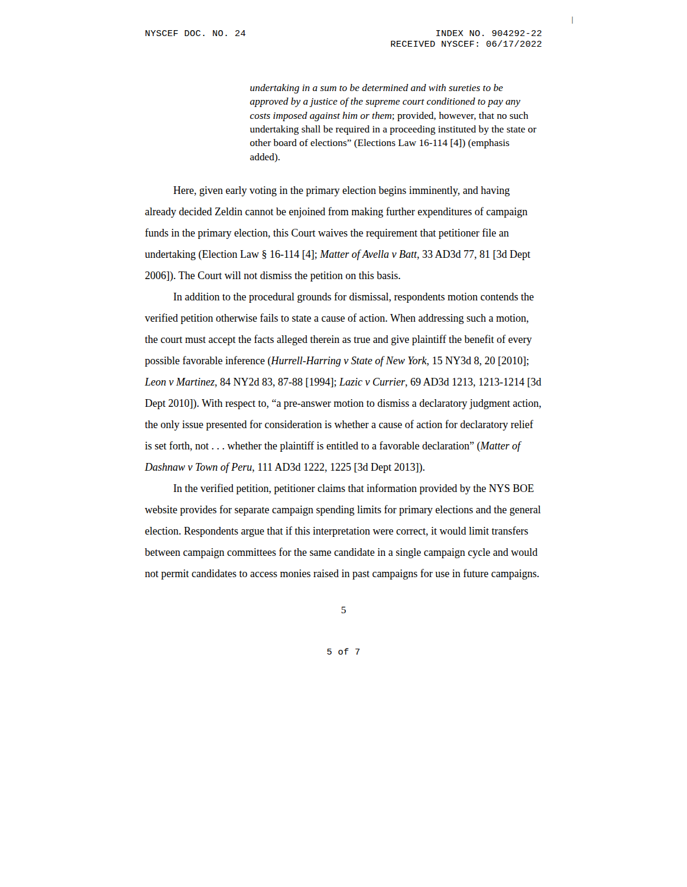|
NYSCEF DOC. NO. 24
INDEX NO. 904292-22
RECEIVED NYSCEF: 06/17/2022
undertaking in a sum to be determined and with sureties to be approved by a justice of the supreme court conditioned to pay any costs imposed against him or them; provided, however, that no such undertaking shall be required in a proceeding instituted by the state or other board of elections” (Elections Law 16-114 [4]) (emphasis added).
Here, given early voting in the primary election begins imminently, and having already decided Zeldin cannot be enjoined from making further expenditures of campaign funds in the primary election, this Court waives the requirement that petitioner file an undertaking (Election Law § 16-114 [4]; Matter of Avella v Batt, 33 AD3d 77, 81 [3d Dept 2006]). The Court will not dismiss the petition on this basis.
In addition to the procedural grounds for dismissal, respondents motion contends the verified petition otherwise fails to state a cause of action. When addressing such a motion, the court must accept the facts alleged therein as true and give plaintiff the benefit of every possible favorable inference (Hurrell-Harring v State of New York, 15 NY3d 8, 20 [2010]; Leon v Martinez, 84 NY2d 83, 87-88 [1994]; Lazic v Currier, 69 AD3d 1213, 1213-1214 [3d Dept 2010]). With respect to, “a pre-answer motion to dismiss a declaratory judgment action, the only issue presented for consideration is whether a cause of action for declaratory relief is set forth, not . . . whether the plaintiff is entitled to a favorable declaration” (Matter of Dashnaw v Town of Peru, 111 AD3d 1222, 1225 [3d Dept 2013]).
In the verified petition, petitioner claims that information provided by the NYS BOE website provides for separate campaign spending limits for primary elections and the general election. Respondents argue that if this interpretation were correct, it would limit transfers between campaign committees for the same candidate in a single campaign cycle and would not permit candidates to access monies raised in past campaigns for use in future campaigns.
5
5 of 7